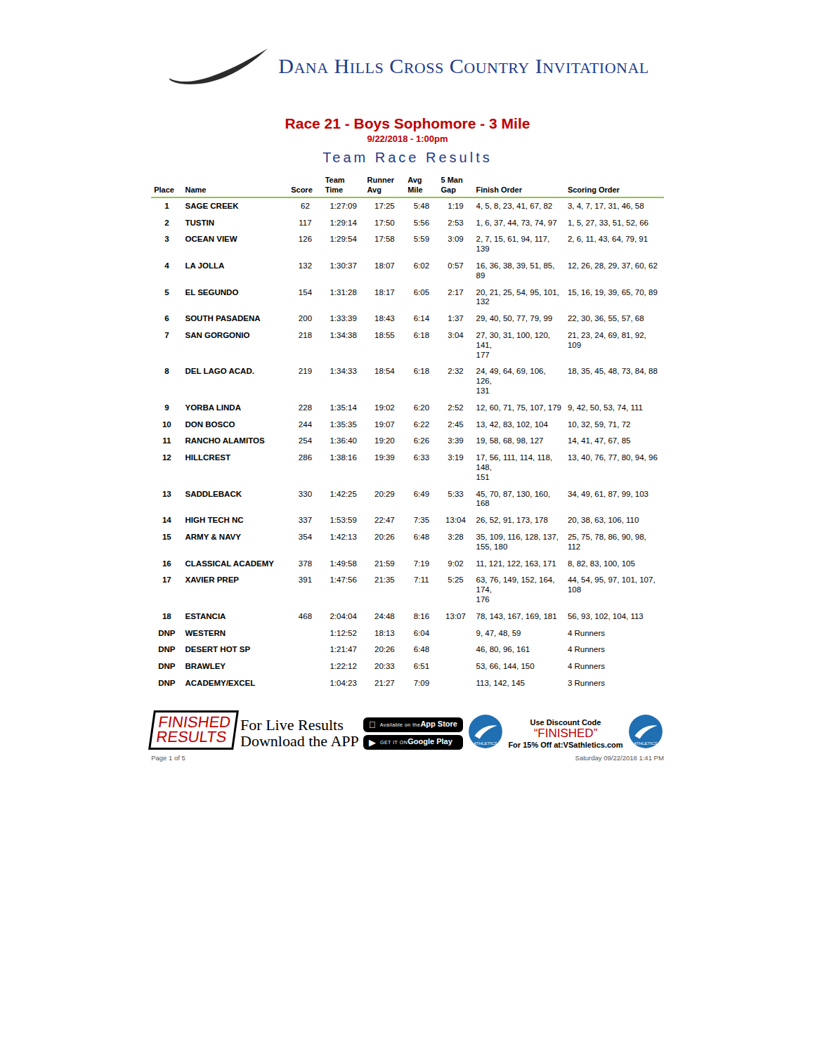DANA HILLS CROSS COUNTRY INVITATIONAL
Race 21 - Boys Sophomore - 3 Mile
9/22/2018 - 1:00pm
Team Race Results
| | | | Team | Runner | Avg | 5 Man | | |
| --- | --- | --- | --- | --- | --- | --- | --- | --- |
| Place | Name | Score | Time | Avg | Mile | Gap | Finish Order | Scoring Order |
| 1 | SAGE CREEK | 62 | 1:27:09 | 17:25 | 5:48 | 1:19 | 4, 5, 8, 23, 41, 67, 82 | 3, 4, 7, 17, 31, 46, 58 |
| 2 | TUSTIN | 117 | 1:29:14 | 17:50 | 5:56 | 2:53 | 1, 6, 37, 44, 73, 74, 97 | 1, 5, 27, 33, 51, 52, 66 |
| 3 | OCEAN VIEW | 126 | 1:29:54 | 17:58 | 5:59 | 3:09 | 2, 7, 15, 61, 94, 117, 139 | 2, 6, 11, 43, 64, 79, 91 |
| 4 | LA JOLLA | 132 | 1:30:37 | 18:07 | 6:02 | 0:57 | 16, 36, 38, 39, 51, 85, 89 | 12, 26, 28, 29, 37, 60, 62 |
| 5 | EL SEGUNDO | 154 | 1:31:28 | 18:17 | 6:05 | 2:17 | 20, 21, 25, 54, 95, 101, 132 | 15, 16, 19, 39, 65, 70, 89 |
| 6 | SOUTH PASADENA | 200 | 1:33:39 | 18:43 | 6:14 | 1:37 | 29, 40, 50, 77, 79, 99 | 22, 30, 36, 55, 57, 68 |
| 7 | SAN GORGONIO | 218 | 1:34:38 | 18:55 | 6:18 | 3:04 | 27, 30, 31, 100, 120, 141, 177 | 21, 23, 24, 69, 81, 92, 109 |
| 8 | DEL LAGO ACAD. | 219 | 1:34:33 | 18:54 | 6:18 | 2:32 | 24, 49, 64, 69, 106, 126, 131 | 18, 35, 45, 48, 73, 84, 88 |
| 9 | YORBA LINDA | 228 | 1:35:14 | 19:02 | 6:20 | 2:52 | 12, 60, 71, 75, 107, 179 | 9, 42, 50, 53, 74, 111 |
| 10 | DON BOSCO | 244 | 1:35:35 | 19:07 | 6:22 | 2:45 | 13, 42, 83, 102, 104 | 10, 32, 59, 71, 72 |
| 11 | RANCHO ALAMITOS | 254 | 1:36:40 | 19:20 | 6:26 | 3:39 | 19, 58, 68, 98, 127 | 14, 41, 47, 67, 85 |
| 12 | HILLCREST | 286 | 1:38:16 | 19:39 | 6:33 | 3:19 | 17, 56, 111, 114, 118, 148, 151 | 13, 40, 76, 77, 80, 94, 96 |
| 13 | SADDLEBACK | 330 | 1:42:25 | 20:29 | 6:49 | 5:33 | 45, 70, 87, 130, 160, 168 | 34, 49, 61, 87, 99, 103 |
| 14 | HIGH TECH NC | 337 | 1:53:59 | 22:47 | 7:35 | 13:04 | 26, 52, 91, 173, 178 | 20, 38, 63, 106, 110 |
| 15 | ARMY & NAVY | 354 | 1:42:13 | 20:26 | 6:48 | 3:28 | 35, 109, 116, 128, 137, 155, 180 | 25, 75, 78, 86, 90, 98, 112 |
| 16 | CLASSICAL ACADEMY | 378 | 1:49:58 | 21:59 | 7:19 | 9:02 | 11, 121, 122, 163, 171 | 8, 82, 83, 100, 105 |
| 17 | XAVIER PREP | 391 | 1:47:56 | 21:35 | 7:11 | 5:25 | 63, 76, 149, 152, 164, 174, 176 | 44, 54, 95, 97, 101, 107, 108 |
| 18 | ESTANCIA | 468 | 2:04:04 | 24:48 | 8:16 | 13:07 | 78, 143, 167, 169, 181 | 56, 93, 102, 104, 113 |
| DNP | WESTERN | | 1:12:52 | 18:13 | 6:04 | | 9, 47, 48, 59 | 4 Runners |
| DNP | DESERT HOT SP | | 1:21:47 | 20:26 | 6:48 | | 46, 80, 96, 161 | 4 Runners |
| DNP | BRAWLEY | | 1:22:12 | 20:33 | 6:51 | | 53, 66, 144, 150 | 4 Runners |
| DNP | ACADEMY/EXCEL | | 1:04:23 | 21:27 | 7:09 | | 113, 142, 145 | 3 Runners |
FINISHED RESULTS
For Live Results
Download the APP
 Available on the App Store
▶ GET IT ON Google Play
ATHLETICS
Use Discount Code
“FINISHED”
For 15% Off at:VSathletics.com
ATHLETICS
Page 1 of 5
Saturday 09/22/2018 1:41 PM